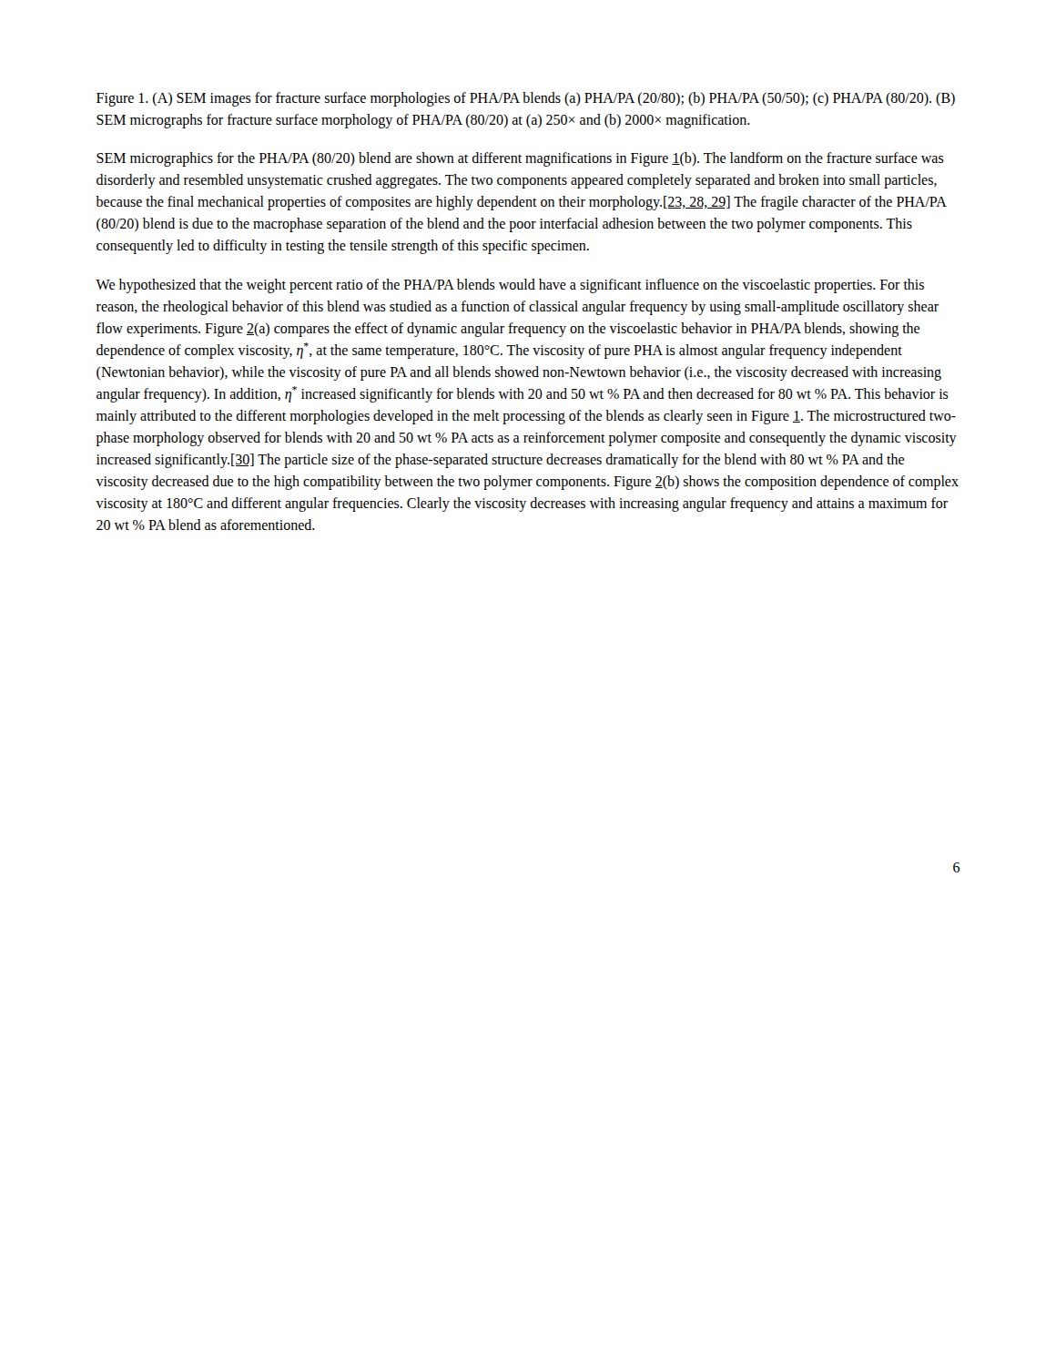Figure 1. (A) SEM images for fracture surface morphologies of PHA/PA blends (a) PHA/PA (20/80); (b) PHA/PA (50/50); (c) PHA/PA (80/20). (B) SEM micrographs for fracture surface morphology of PHA/PA (80/20) at (a) 250× and (b) 2000× magnification.
SEM micrographics for the PHA/PA (80/20) blend are shown at different magnifications in Figure 1(b). The landform on the fracture surface was disorderly and resembled unsystematic crushed aggregates. The two components appeared completely separated and broken into small particles, because the final mechanical properties of composites are highly dependent on their morphology.[23, 28, 29] The fragile character of the PHA/PA (80/20) blend is due to the macrophase separation of the blend and the poor interfacial adhesion between the two polymer components. This consequently led to difficulty in testing the tensile strength of this specific specimen.
We hypothesized that the weight percent ratio of the PHA/PA blends would have a significant influence on the viscoelastic properties. For this reason, the rheological behavior of this blend was studied as a function of classical angular frequency by using small-amplitude oscillatory shear flow experiments. Figure 2(a) compares the effect of dynamic angular frequency on the viscoelastic behavior in PHA/PA blends, showing the dependence of complex viscosity, η*, at the same temperature, 180°C. The viscosity of pure PHA is almost angular frequency independent (Newtonian behavior), while the viscosity of pure PA and all blends showed non-Newtown behavior (i.e., the viscosity decreased with increasing angular frequency). In addition, η* increased significantly for blends with 20 and 50 wt % PA and then decreased for 80 wt % PA. This behavior is mainly attributed to the different morphologies developed in the melt processing of the blends as clearly seen in Figure 1. The microstructured two-phase morphology observed for blends with 20 and 50 wt % PA acts as a reinforcement polymer composite and consequently the dynamic viscosity increased significantly.[30] The particle size of the phase-separated structure decreases dramatically for the blend with 80 wt % PA and the viscosity decreased due to the high compatibility between the two polymer components. Figure 2(b) shows the composition dependence of complex viscosity at 180°C and different angular frequencies. Clearly the viscosity decreases with increasing angular frequency and attains a maximum for 20 wt % PA blend as aforementioned.
6